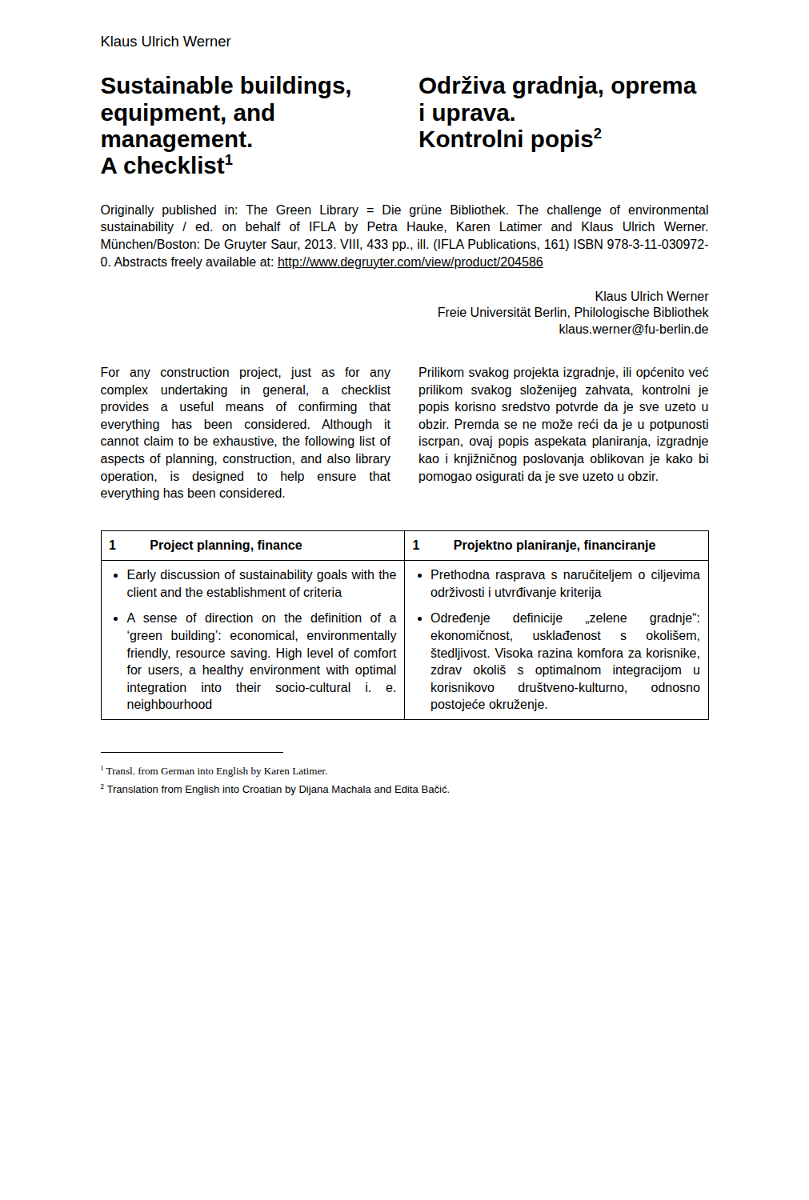Klaus Ulrich Werner
Sustainable buil­dings, equipment, and management.
A checklist1
Održiva gradnja, oprema i uprava.
Kontrolni popis2
Originally published in: The Green Library = Die grüne Bibliothek. The challenge of environmental sustainability / ed. on behalf of IFLA by Petra Hauke, Karen Latimer and Klaus Ulrich Werner. München/Boston: De Gruyter Saur, 2013. VIII, 433 pp., ill. (IFLA Publications, 161) ISBN 978-3-11-030972-0. Abstracts freely available at: http://www.degruyter.com/view/product/204586
Klaus Ulrich Werner
Freie Universität Berlin, Philologische Bibliothek
klaus.werner@fu-berlin.de
For any construction project, just as for any complex undertaking in general, a checklist provides a useful means of confirming that everything has been considered. Although it cannot claim to be exhaustive, the following list of aspects of planning, construction, and also library operation, is designed to help ensure that everything has been considered.
Prilikom svakog projekta izgradnje, ili općenito već prilikom svakog složenijeg zahvata, kontrolni je popis korisno sredstvo potvrde da je sve uzeto u obzir. Premda se ne može reći da je u potpunosti iscrpan, ovaj popis aspekata planiranja, izgradnje kao i knjižničnog poslovanja oblikovan je kako bi pomogao osigurati da je sve uzeto u obzir.
| 1 Project planning, finance | 1 Projektno planiranje, financiranje |
| Early discussion of sustainability goals with the client and the establishment of criteria A sense of direction on the definition of a ‘green building’: economical, environmentally friendly, resource saving. High level of comfort for users, a healthy environment with optimal integration into their socio-cultural i. e. neighbourhood | Prethodna rasprava s naručiteljem o ciljevima održivosti i utvrđivanje kriterija Određenje definicije „zelene gradnje“: ekonomičnost, usklađenost s okolišem, štedljivost. Visoka razina komfora za korisnike, zdrav okoliš s optimalnom integracijom u korisnikovo društveno-kulturno, odnosno postojeće okruženje. |
1 Transl. from German into English by Karen Latimer.
2 Translation from English into Croatian by Dijana Machala and Edita Bačić.